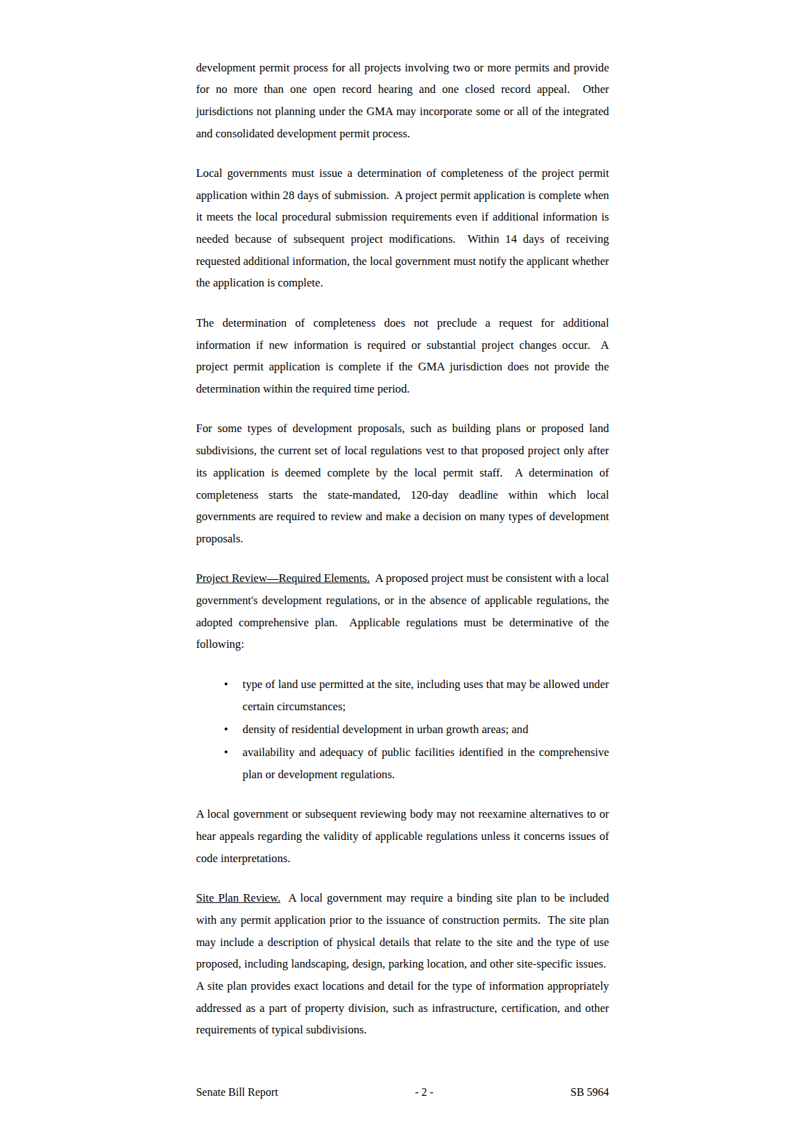development permit process for all projects involving two or more permits and provide for no more than one open record hearing and one closed record appeal. Other jurisdictions not planning under the GMA may incorporate some or all of the integrated and consolidated development permit process.
Local governments must issue a determination of completeness of the project permit application within 28 days of submission. A project permit application is complete when it meets the local procedural submission requirements even if additional information is needed because of subsequent project modifications. Within 14 days of receiving requested additional information, the local government must notify the applicant whether the application is complete.
The determination of completeness does not preclude a request for additional information if new information is required or substantial project changes occur. A project permit application is complete if the GMA jurisdiction does not provide the determination within the required time period.
For some types of development proposals, such as building plans or proposed land subdivisions, the current set of local regulations vest to that proposed project only after its application is deemed complete by the local permit staff. A determination of completeness starts the state-mandated, 120-day deadline within which local governments are required to review and make a decision on many types of development proposals.
Project Review—Required Elements. A proposed project must be consistent with a local government's development regulations, or in the absence of applicable regulations, the adopted comprehensive plan. Applicable regulations must be determinative of the following:
type of land use permitted at the site, including uses that may be allowed under certain circumstances;
density of residential development in urban growth areas; and
availability and adequacy of public facilities identified in the comprehensive plan or development regulations.
A local government or subsequent reviewing body may not reexamine alternatives to or hear appeals regarding the validity of applicable regulations unless it concerns issues of code interpretations.
Site Plan Review. A local government may require a binding site plan to be included with any permit application prior to the issuance of construction permits. The site plan may include a description of physical details that relate to the site and the type of use proposed, including landscaping, design, parking location, and other site-specific issues. A site plan provides exact locations and detail for the type of information appropriately addressed as a part of property division, such as infrastructure, certification, and other requirements of typical subdivisions.
Senate Bill Report
- 2 -
SB 5964